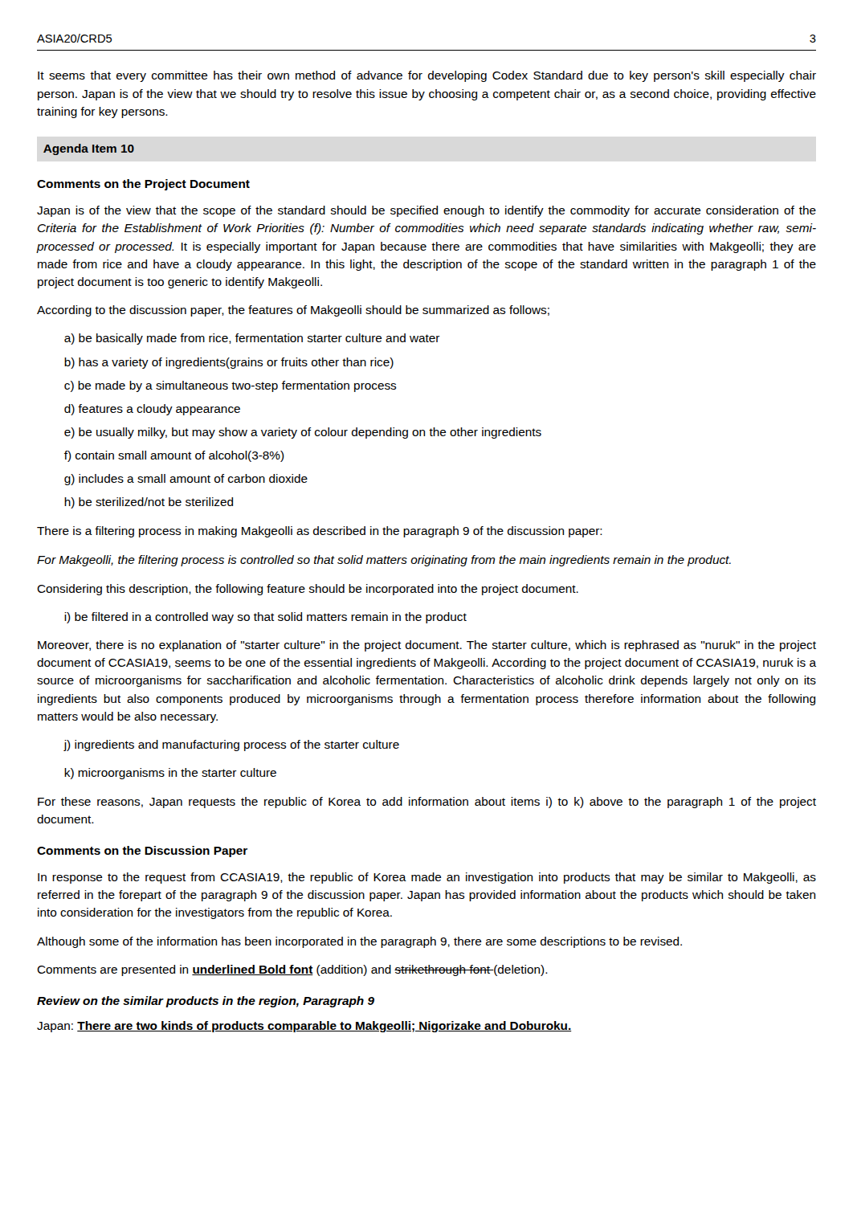ASIA20/CRD5 3
It seems that every committee has their own method of advance for developing Codex Standard due to key person's skill especially chair person. Japan is of the view that we should try to resolve this issue by choosing a competent chair or, as a second choice, providing effective training for key persons.
Agenda Item 10
Comments on the Project Document
Japan is of the view that the scope of the standard should be specified enough to identify the commodity for accurate consideration of the Criteria for the Establishment of Work Priorities (f): Number of commodities which need separate standards indicating whether raw, semi-processed or processed. It is especially important for Japan because there are commodities that have similarities with Makgeolli; they are made from rice and have a cloudy appearance. In this light, the description of the scope of the standard written in the paragraph 1 of the project document is too generic to identify Makgeolli.
According to the discussion paper, the features of Makgeolli should be summarized as follows;
a) be basically made from rice, fermentation starter culture and water
b) has a variety of ingredients(grains or fruits other than rice)
c) be made by a simultaneous two-step fermentation process
d) features a cloudy appearance
e) be usually milky, but may show a variety of colour depending on the other ingredients
f) contain small amount of alcohol(3-8%)
g) includes a small amount of carbon dioxide
h) be sterilized/not be sterilized
There is a filtering process in making Makgeolli as described in the paragraph 9 of the discussion paper:
For Makgeolli, the filtering process is controlled so that solid matters originating from the main ingredients remain in the product.
Considering this description, the following feature should be incorporated into the project document.
i) be filtered in a controlled way so that solid matters remain in the product
Moreover, there is no explanation of "starter culture" in the project document. The starter culture, which is rephrased as "nuruk" in the project document of CCASIA19, seems to be one of the essential ingredients of Makgeolli. According to the project document of CCASIA19, nuruk is a source of microorganisms for saccharification and alcoholic fermentation. Characteristics of alcoholic drink depends largely not only on its ingredients but also components produced by microorganisms through a fermentation process therefore information about the following matters would be also necessary.
j) ingredients and manufacturing process of the starter culture
k) microorganisms in the starter culture
For these reasons, Japan requests the republic of Korea to add information about items i) to k) above to the paragraph 1 of the project document.
Comments on the Discussion Paper
In response to the request from CCASIA19, the republic of Korea made an investigation into products that may be similar to Makgeolli, as referred in the forepart of the paragraph 9 of the discussion paper. Japan has provided information about the products which should be taken into consideration for the investigators from the republic of Korea.
Although some of the information has been incorporated in the paragraph 9, there are some descriptions to be revised.
Comments are presented in underlined Bold font (addition) and strikethrough font (deletion).
Review on the similar products in the region, Paragraph 9
Japan: There are two kinds of products comparable to Makgeolli; Nigorizake and Doburoku.